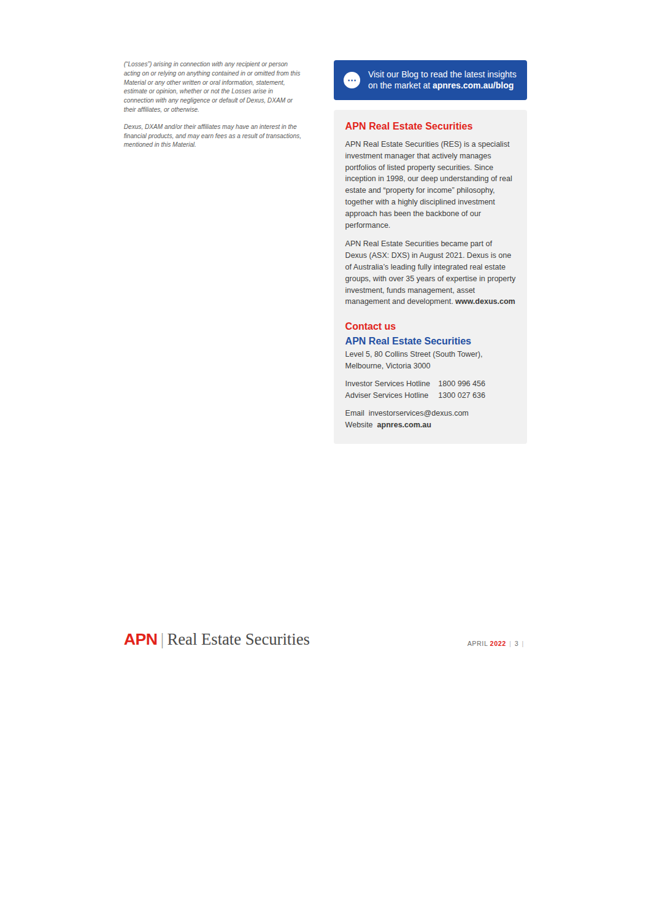(“Losses”) arising in connection with any recipient or person acting on or relying on anything contained in or omitted from this Material or any other written or oral information, statement, estimate or opinion, whether or not the Losses arise in connection with any negligence or default of Dexus, DXAM or their affiliates, or otherwise.
Dexus, DXAM and/or their affiliates may have an interest in the financial products, and may earn fees as a result of transactions, mentioned in this Material.
⋯
Visit our Blog to read the latest insights on the market at apnres.com.au/blog
APN Real Estate Securities
APN Real Estate Securities (RES) is a specialist investment manager that actively manages portfolios of listed property securities. Since inception in 1998, our deep understanding of real estate and “property for income” philosophy, together with a highly disciplined investment approach has been the backbone of our performance.
APN Real Estate Securities became part of Dexus (ASX: DXS) in August 2021. Dexus is one of Australia’s leading fully integrated real estate groups, with over 35 years of expertise in property investment, funds management, asset management and development. www.dexus.com
Contact us
APN Real Estate Securities
Level 5, 80 Collins Street (South Tower),
Melbourne, Victoria 3000
Investor Services Hotline 1800 996 456 Adviser Services Hotline 1300 027 636
Email investorservices@dexus.com
Website apnres.com.au
APN|Real Estate Securities
APRIL 2022|3|